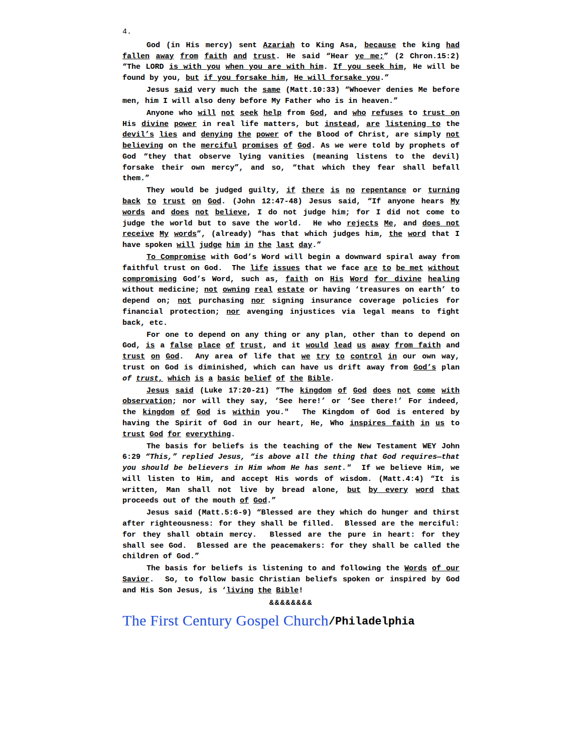4.
God (in His mercy) sent Azariah to King Asa, because the king had fallen away from faith and trust. He said “Hear ye me;” (2 Chron.15:2) “The LORD is with you when you are with him. If you seek him, He will be found by you, but if you forsake him, He will forsake you.”
Jesus said very much the same (Matt.10:33) “Whoever denies Me before men, him I will also deny before My Father who is in heaven.”
Anyone who will not seek help from God, and who refuses to trust on His divine power in real life matters, but instead, are listening to the devil’s lies and denying the power of the Blood of Christ, are simply not believing on the merciful promises of God. As we were told by prophets of God “they that observe lying vanities (meaning listens to the devil) forsake their own mercy”, and so, “that which they fear shall befall them.”
They would be judged guilty, if there is no repentance or turning back to trust on God. (John 12:47-48) Jesus said, “If anyone hears My words and does not believe, I do not judge him; for I did not come to judge the world but to save the world. He who rejects Me, and does not receive My words”, (already) “has that which judges him, the word that I have spoken will judge him in the last day.”
To Compromise with God’s Word will begin a downward spiral away from faithful trust on God. The life issues that we face are to be met without compromising God’s Word, such as, faith on His Word for divine healing without medicine; not owning real estate or having ‘treasures on earth’ to depend on; not purchasing nor signing insurance coverage policies for financial protection; nor avenging injustices via legal means to fight back, etc.
For one to depend on any thing or any plan, other than to depend on God, is a false place of trust, and it would lead us away from faith and trust on God. Any area of life that we try to control in our own way, trust on God is diminished, which can have us drift away from God’s plan of trust, which is a basic belief of the Bible.
Jesus said (Luke 17:20-21) “The kingdom of God does not come with observation; nor will they say, ‘See here!’ or ‘See there!’ For indeed, the kingdom of God is within you." The Kingdom of God is entered by having the Spirit of God in our heart, He, Who inspires faith in us to trust God for everything.
The basis for beliefs is the teaching of the New Testament WEY John 6:29 “This,” replied Jesus, “is above all the thing that God requires—that you should be believers in Him whom He has sent." If we believe Him, we will listen to Him, and accept His words of wisdom. (Matt.4:4) “It is written, Man shall not live by bread alone, but by every word that proceeds out of the mouth of God.”
Jesus said (Matt.5:6-9) “Blessed are they which do hunger and thirst after righteousness: for they shall be filled. Blessed are the merciful: for they shall obtain mercy. Blessed are the pure in heart: for they shall see God. Blessed are the peacemakers: for they shall be called the children of God.”
The basis for beliefs is listening to and following the Words of our Savior. So, to follow basic Christian beliefs spoken or inspired by God and His Son Jesus, is ‘living the Bible!
&&&&&&&&
The First Century Gospel Church/Philadelphia